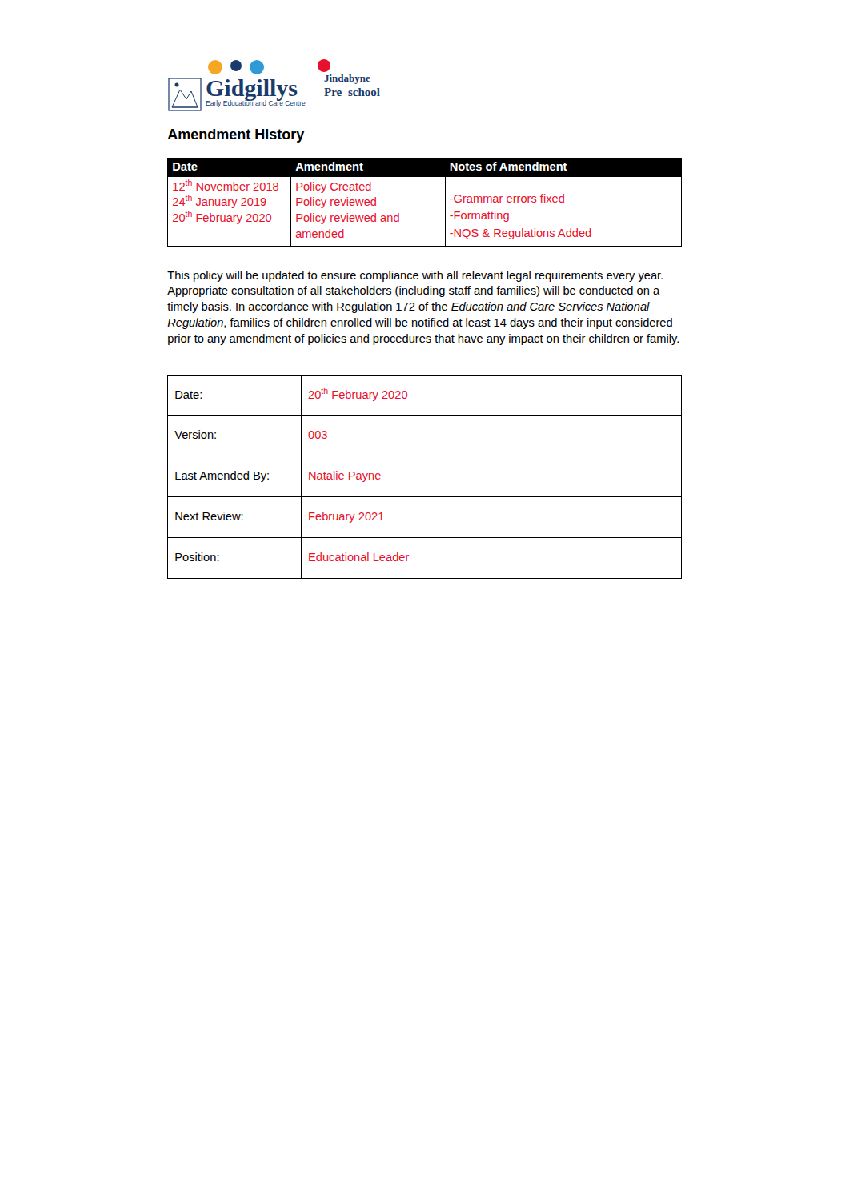Gidgillys Jindabyne Pre school Early Education and Care Centre
Amendment History
| Date | Amendment | Notes of Amendment |
| --- | --- | --- |
| 12 th November 2018 24 th January 2019 20 th February 2020 | Policy Created Policy reviewed Policy reviewed and amended | -Grammar errors fixed -Formatting -NQS & Regulations Added |
This policy will be updated to ensure compliance with all relevant legal requirements every year. Appropriate consultation of all stakeholders (including staff and families) will be conducted on a timely basis. In accordance with Regulation 172 of the Education and Care Services National Regulation, families of children enrolled will be notified at least 14 days and their input considered prior to any amendment of policies and procedures that have any impact on their children or family.
| Date: | 20 th February 2020 |
| Version: | 003 |
| Last Amended By: | Natalie Payne |
| Next Review: | February 2021 |
| Position: | Educational Leader |